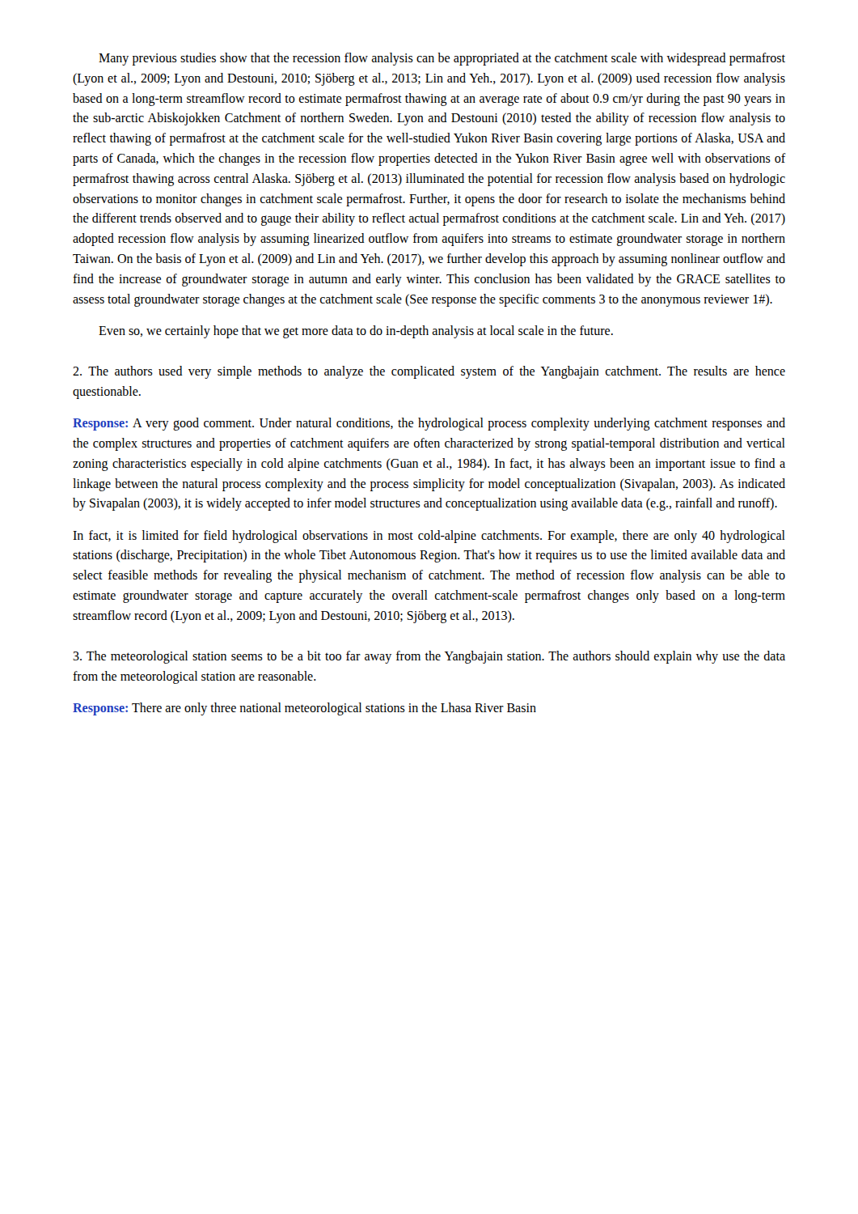Many previous studies show that the recession flow analysis can be appropriated at the catchment scale with widespread permafrost (Lyon et al., 2009; Lyon and Destouni, 2010; Sjöberg et al., 2013; Lin and Yeh., 2017). Lyon et al. (2009) used recession flow analysis based on a long-term streamflow record to estimate permafrost thawing at an average rate of about 0.9 cm/yr during the past 90 years in the sub-arctic Abiskojokken Catchment of northern Sweden. Lyon and Destouni (2010) tested the ability of recession flow analysis to reflect thawing of permafrost at the catchment scale for the well-studied Yukon River Basin covering large portions of Alaska, USA and parts of Canada, which the changes in the recession flow properties detected in the Yukon River Basin agree well with observations of permafrost thawing across central Alaska. Sjöberg et al. (2013) illuminated the potential for recession flow analysis based on hydrologic observations to monitor changes in catchment scale permafrost. Further, it opens the door for research to isolate the mechanisms behind the different trends observed and to gauge their ability to reflect actual permafrost conditions at the catchment scale. Lin and Yeh. (2017) adopted recession flow analysis by assuming linearized outflow from aquifers into streams to estimate groundwater storage in northern Taiwan. On the basis of Lyon et al. (2009) and Lin and Yeh. (2017), we further develop this approach by assuming nonlinear outflow and find the increase of groundwater storage in autumn and early winter. This conclusion has been validated by the GRACE satellites to assess total groundwater storage changes at the catchment scale (See response the specific comments 3 to the anonymous reviewer 1#).
Even so, we certainly hope that we get more data to do in-depth analysis at local scale in the future.
2. The authors used very simple methods to analyze the complicated system of the Yangbajain catchment. The results are hence questionable.
Response: A very good comment. Under natural conditions, the hydrological process complexity underlying catchment responses and the complex structures and properties of catchment aquifers are often characterized by strong spatial-temporal distribution and vertical zoning characteristics especially in cold alpine catchments (Guan et al., 1984). In fact, it has always been an important issue to find a linkage between the natural process complexity and the process simplicity for model conceptualization (Sivapalan, 2003). As indicated by Sivapalan (2003), it is widely accepted to infer model structures and conceptualization using available data (e.g., rainfall and runoff).
In fact, it is limited for field hydrological observations in most cold-alpine catchments. For example, there are only 40 hydrological stations (discharge, Precipitation) in the whole Tibet Autonomous Region. That's how it requires us to use the limited available data and select feasible methods for revealing the physical mechanism of catchment. The method of recession flow analysis can be able to estimate groundwater storage and capture accurately the overall catchment-scale permafrost changes only based on a long-term streamflow record (Lyon et al., 2009; Lyon and Destouni, 2010; Sjöberg et al., 2013).
3. The meteorological station seems to be a bit too far away from the Yangbajain station. The authors should explain why use the data from the meteorological station are reasonable.
Response: There are only three national meteorological stations in the Lhasa River Basin